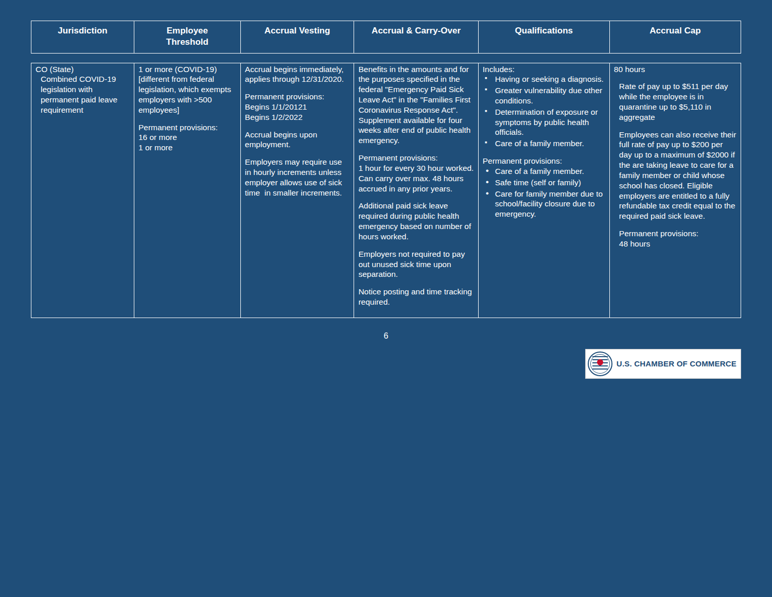| Jurisdiction | Employee Threshold | Accrual Vesting | Accrual & Carry-Over | Qualifications | Accrual Cap |
| --- | --- | --- | --- | --- | --- |
| CO (State) Combined COVID-19 legislation with permanent paid leave requirement | 1 or more (COVID-19) [different from federal legislation, which exempts employers with >500 employees] Permanent provisions: 16 or more 1 or more | Accrual begins immediately, applies through 12/31/2020. Permanent provisions: Begins 1/1/20121 Begins 1/2/2022 Accrual begins upon employment. Employers may require use in hourly increments unless employer allows use of sick time in smaller increments. | Benefits in the amounts and for the purposes specified in the federal "Emergency Paid Sick Leave Act" in the "Families First Coronavirus Response Act". Supplement available for four weeks after end of public health emergency. Permanent provisions: 1 hour for every 30 hour worked. Can carry over max. 48 hours accrued in any prior years. Additional paid sick leave required during public health emergency based on number of hours worked. Employers not required to pay out unused sick time upon separation. Notice posting and time tracking required. | Includes: Having or seeking a diagnosis. Greater vulnerability due other conditions. Determination of exposure or symptoms by public health officials. Care of a family member. Permanent provisions: Care of a family member. Safe time (self or family) Care for family member due to school/facility closure due to emergency. | 80 hours Rate of pay up to $511 per day while the employee is in quarantine up to $5,110 in aggregate Employees can also receive their full rate of pay up to $200 per day up to a maximum of $2000 if the are taking leave to care for a family member or child whose school has closed. Eligible employers are entitled to a fully refundable tax credit equal to the required paid sick leave. Permanent provisions: 48 hours |
6
U.S. CHAMBER OF COMMERCE